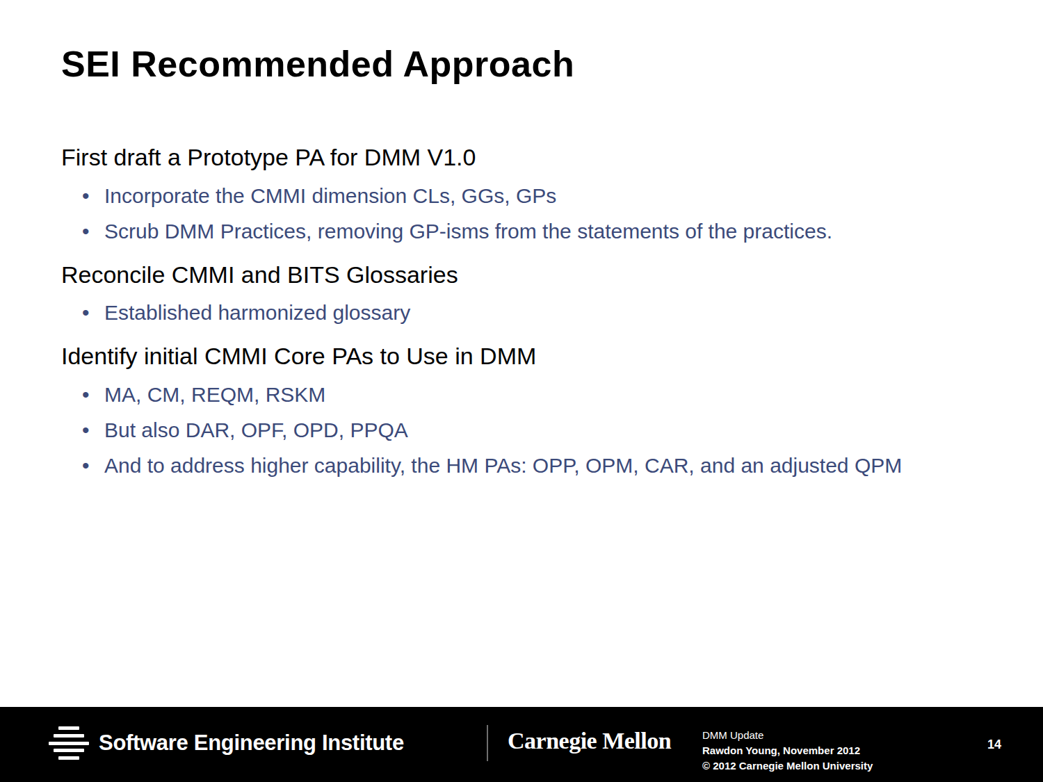SEI Recommended Approach
First draft a Prototype PA for DMM V1.0
Incorporate the CMMI dimension CLs, GGs, GPs
Scrub DMM Practices, removing GP-isms from the statements of the practices.
Reconcile CMMI and BITS Glossaries
Established harmonized glossary
Identify initial CMMI Core PAs to Use in DMM
MA, CM, REQM, RSKM
But also DAR, OPF, OPD, PPQA
And to address higher capability, the HM PAs: OPP, OPM, CAR, and an adjusted QPM
Software Engineering Institute
Carnegie Mellon
DMM Update
Rawdon Young, November 2012
© 2012 Carnegie Mellon University
14